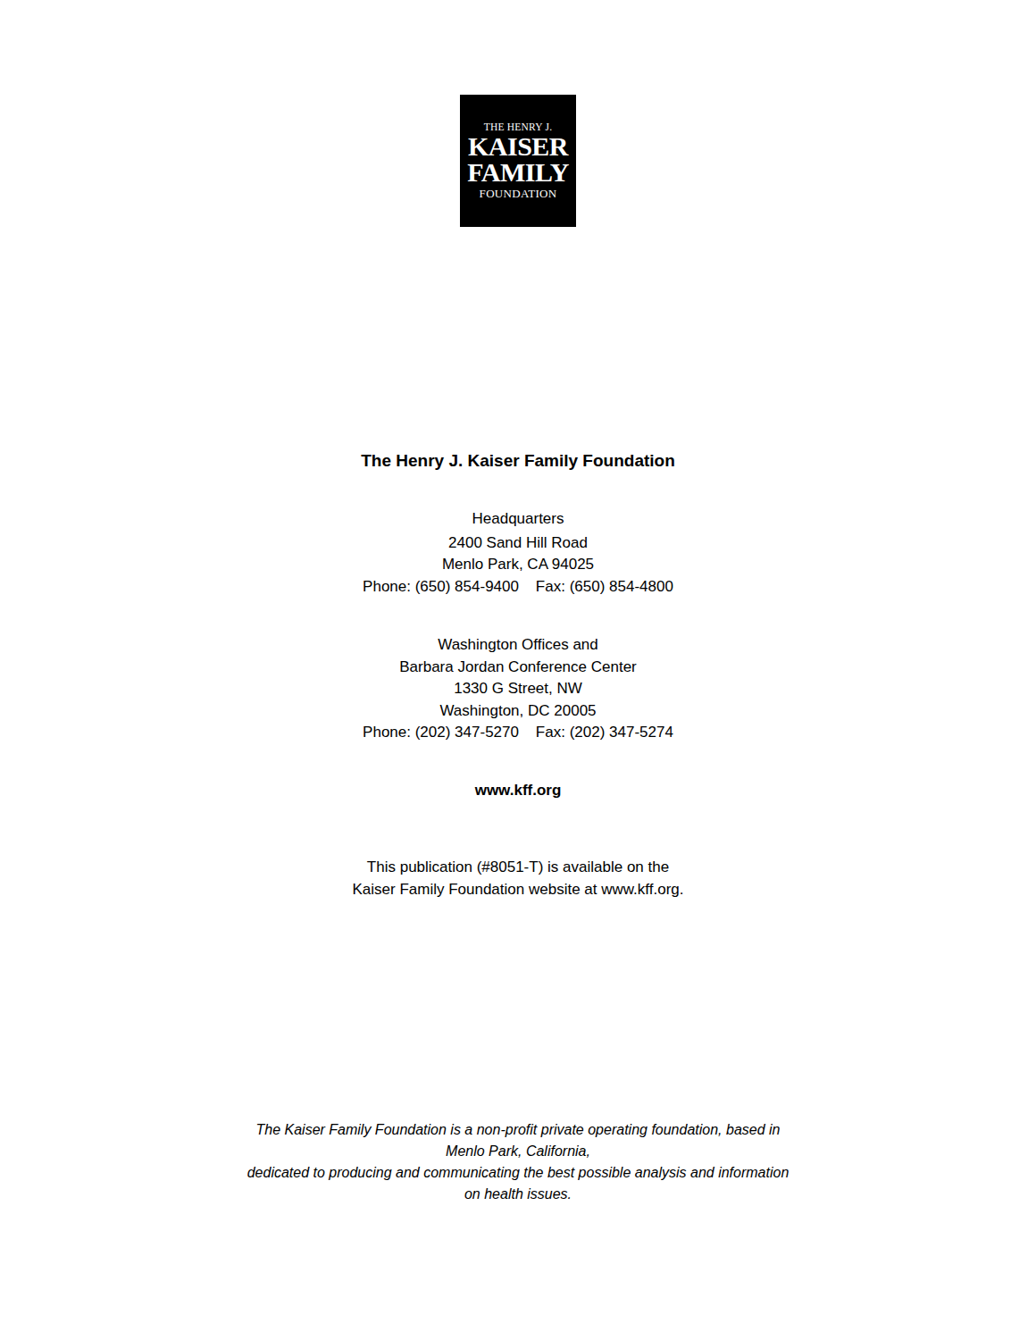THE HENRY J.
KAISER
FAMILY
FOUNDATION
The Henry J. Kaiser Family Foundation
Headquarters
2400 Sand Hill Road
Menlo Park, CA 94025
Phone: (650) 854-9400 Fax: (650) 854-4800
Washington Offices and
Barbara Jordan Conference Center
1330 G Street, NW
Washington, DC 20005
Phone: (202) 347-5270 Fax: (202) 347-5274
www.kff.org
This publication (#8051-T) is available on the
Kaiser Family Foundation website at www.kff.org.
The Kaiser Family Foundation is a non-profit private operating foundation, based in Menlo Park, California,
dedicated to producing and communicating the best possible analysis and information on health issues.